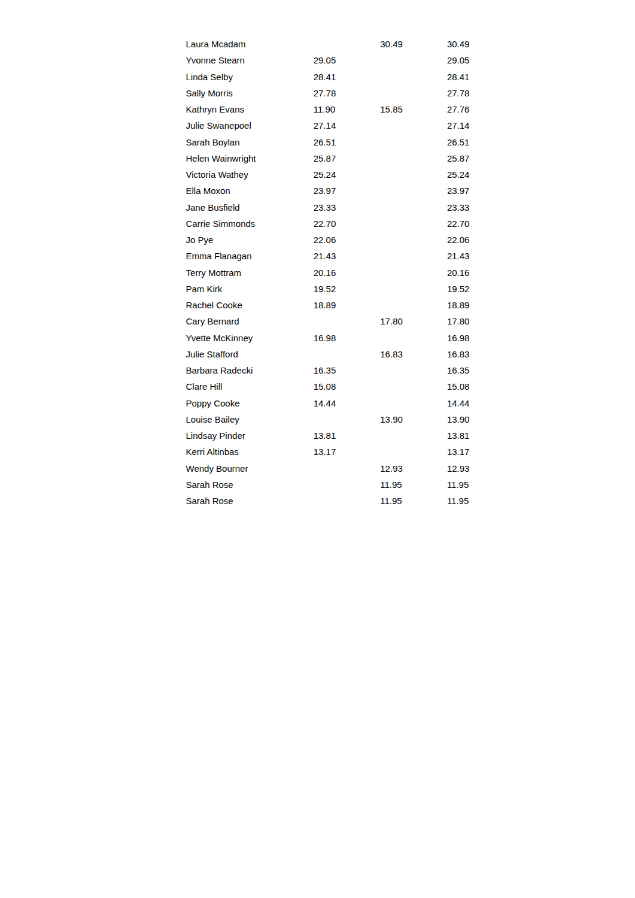| Laura Mcadam | | 30.49 | 30.49 |
| Yvonne Stearn | 29.05 | | 29.05 |
| Linda Selby | 28.41 | | 28.41 |
| Sally Morris | 27.78 | | 27.78 |
| Kathryn Evans | 11.90 | 15.85 | 27.76 |
| Julie Swanepoel | 27.14 | | 27.14 |
| Sarah Boylan | 26.51 | | 26.51 |
| Helen Wainwright | 25.87 | | 25.87 |
| Victoria Wathey | 25.24 | | 25.24 |
| Ella Moxon | 23.97 | | 23.97 |
| Jane Busfield | 23.33 | | 23.33 |
| Carrie Simmonds | 22.70 | | 22.70 |
| Jo Pye | 22.06 | | 22.06 |
| Emma Flanagan | 21.43 | | 21.43 |
| Terry Mottram | 20.16 | | 20.16 |
| Pam Kirk | 19.52 | | 19.52 |
| Rachel Cooke | 18.89 | | 18.89 |
| Cary Bernard | | 17.80 | 17.80 |
| Yvette McKinney | 16.98 | | 16.98 |
| Julie Stafford | | 16.83 | 16.83 |
| Barbara Radecki | 16.35 | | 16.35 |
| Clare Hill | 15.08 | | 15.08 |
| Poppy Cooke | 14.44 | | 14.44 |
| Louise Bailey | | 13.90 | 13.90 |
| Lindsay Pinder | 13.81 | | 13.81 |
| Kerri Altinbas | 13.17 | | 13.17 |
| Wendy Bourner | | 12.93 | 12.93 |
| Sarah Rose | | 11.95 | 11.95 |
| Sarah Rose | | 11.95 | 11.95 |